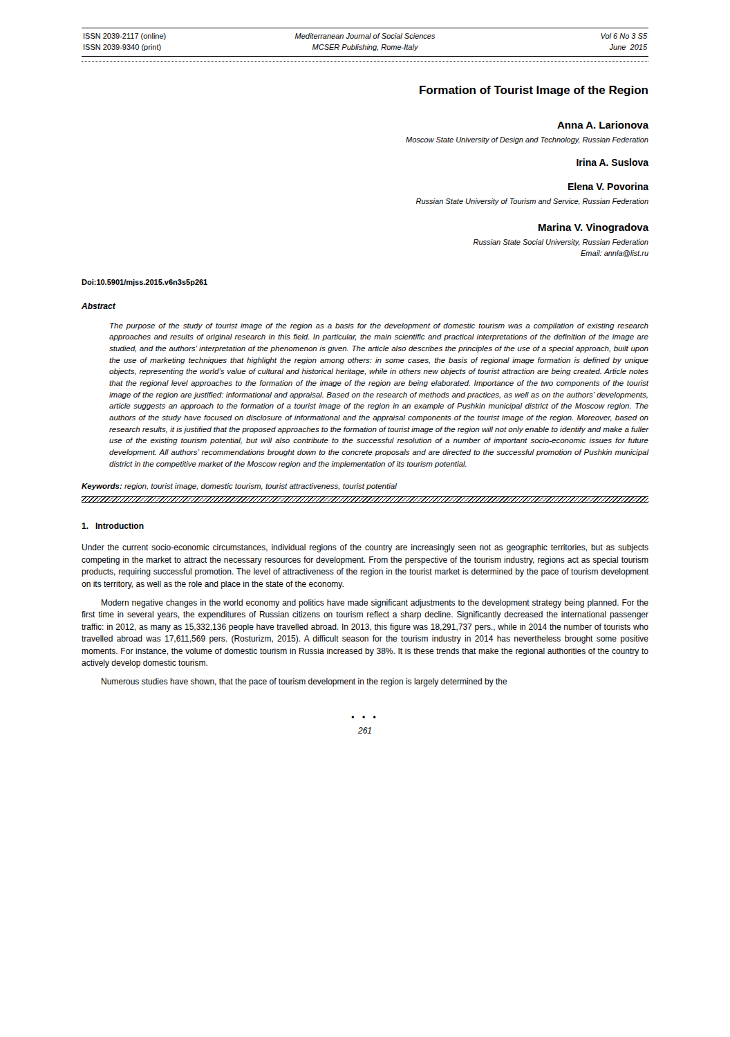| ISSN 2039-2117 (online) ISSN 2039-9340 (print) | Mediterranean Journal of Social Sciences MCSER Publishing, Rome-Italy | Vol 6 No 3 S5 June 2015 |
Formation of Tourist Image of the Region
Anna A. Larionova
Moscow State University of Design and Technology, Russian Federation
Irina A. Suslova
Elena V. Povorina
Russian State University of Tourism and Service, Russian Federation
Marina V. Vinogradova
Russian State Social University, Russian Federation
Email: annla@list.ru
Doi:10.5901/mjss.2015.v6n3s5p261
Abstract
The purpose of the study of tourist image of the region as a basis for the development of domestic tourism was a compilation of existing research approaches and results of original research in this field. In particular, the main scientific and practical interpretations of the definition of the image are studied, and the authors’ interpretation of the phenomenon is given. The article also describes the principles of the use of a special approach, built upon the use of marketing techniques that highlight the region among others: in some cases, the basis of regional image formation is defined by unique objects, representing the world’s value of cultural and historical heritage, while in others new objects of tourist attraction are being created. Article notes that the regional level approaches to the formation of the image of the region are being elaborated. Importance of the two components of the tourist image of the region are justified: informational and appraisal. Based on the research of methods and practices, as well as on the authors’ developments, article suggests an approach to the formation of a tourist image of the region in an example of Pushkin municipal district of the Moscow region. The authors of the study have focused on disclosure of informational and the appraisal components of the tourist image of the region. Moreover, based on research results, it is justified that the proposed approaches to the formation of tourist image of the region will not only enable to identify and make a fuller use of the existing tourism potential, but will also contribute to the successful resolution of a number of important socio-economic issues for future development. All authors’ recommendations brought down to the concrete proposals and are directed to the successful promotion of Pushkin municipal district in the competitive market of the Moscow region and the implementation of its tourism potential.
Keywords: region, tourist image, domestic tourism, tourist attractiveness, tourist potential
1. Introduction
Under the current socio-economic circumstances, individual regions of the country are increasingly seen not as geographic territories, but as subjects competing in the market to attract the necessary resources for development. From the perspective of the tourism industry, regions act as special tourism products, requiring successful promotion. The level of attractiveness of the region in the tourist market is determined by the pace of tourism development on its territory, as well as the role and place in the state of the economy.
Modern negative changes in the world economy and politics have made significant adjustments to the development strategy being planned. For the first time in several years, the expenditures of Russian citizens on tourism reflect a sharp decline. Significantly decreased the international passenger traffic: in 2012, as many as 15,332,136 people have travelled abroad. In 2013, this figure was 18,291,737 pers., while in 2014 the number of tourists who travelled abroad was 17,611,569 pers. (Rosturizm, 2015). A difficult season for the tourism industry in 2014 has nevertheless brought some positive moments. For instance, the volume of domestic tourism in Russia increased by 38%. It is these trends that make the regional authorities of the country to actively develop domestic tourism.
Numerous studies have shown, that the pace of tourism development in the region is largely determined by the
• • •
261